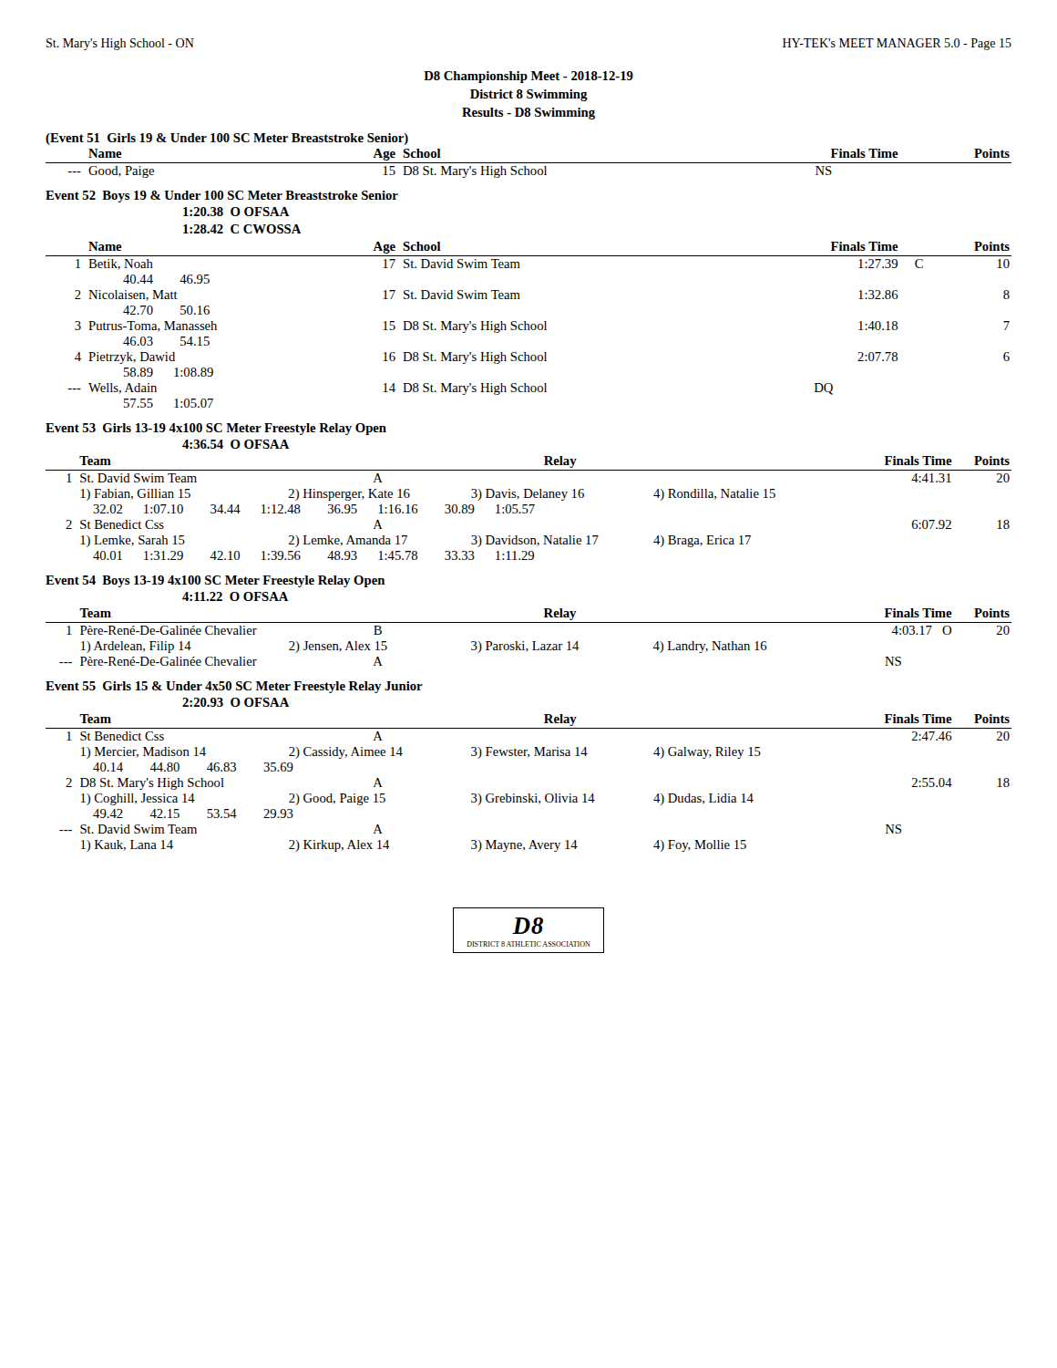St. Mary's High School - ON
HY-TEK's MEET MANAGER 5.0 - Page 15
D8 Championship Meet - 2018-12-19
District 8 Swimming
Results - D8 Swimming
(Event 51 Girls 19 & Under 100 SC Meter Breaststroke Senior)
| | Name | Age | School | Finals Time | | Points |
| --- | --- | --- | --- | --- | --- | --- |
| --- | Good, Paige | 15 | D8 St. Mary's High School | NS | | |
Event 52 Boys 19 & Under 100 SC Meter Breaststroke Senior
1:20.38 O OFSAA
1:28.42 C CWOSSA
| | Name | Age | School | Finals Time | | Points |
| --- | --- | --- | --- | --- | --- | --- |
| 1 | Betik, Noah | 17 | St. David Swim Team | 1:27.39 | C | 10 |
| | 40.44 46.95 |
| 2 | Nicolaisen, Matt | 17 | St. David Swim Team | 1:32.86 | | 8 |
| | 42.70 50.16 |
| 3 | Putrus-Toma, Manasseh | 15 | D8 St. Mary's High School | 1:40.18 | | 7 |
| | 46.03 54.15 |
| 4 | Pietrzyk, Dawid | 16 | D8 St. Mary's High School | 2:07.78 | | 6 |
| | 58.89 1:08.89 |
| --- | Wells, Adain | 14 | D8 St. Mary's High School | DQ | | |
| | 57.55 1:05.07 |
Event 53 Girls 13-19 4x100 SC Meter Freestyle Relay Open
4:36.54 O OFSAA
| | Team | Relay | Finals Time | Points |
| --- | --- | --- | --- | --- |
| 1 | St. David Swim Team | A | | | 4:41.31 | 20 |
| | 1) Fabian, Gillian 15 | 2) Hinsperger, Kate 16 | 3) Davis, Delaney 16 | 4) Rondilla, Natalie 15 | | |
| | 32.02 1:07.10 34.44 1:12.48 36.95 1:16.16 30.89 1:05.57 |
| 2 | St Benedict Css | A | | | 6:07.92 | 18 |
| | 1) Lemke, Sarah 15 | 2) Lemke, Amanda 17 | 3) Davidson, Natalie 17 | 4) Braga, Erica 17 | | |
| | 40.01 1:31.29 42.10 1:39.56 48.93 1:45.78 33.33 1:11.29 |
Event 54 Boys 13-19 4x100 SC Meter Freestyle Relay Open
4:11.22 O OFSAA
| | Team | Relay | Finals Time | Points |
| --- | --- | --- | --- | --- |
| 1 | Père-René-De-Galinée Chevalier | B | | | 4:03.17 O | 20 |
| | 1) Ardelean, Filip 14 | 2) Jensen, Alex 15 | 3) Paroski, Lazar 14 | 4) Landry, Nathan 16 | | |
| --- | Père-René-De-Galinée Chevalier | A | | | NS | |
Event 55 Girls 15 & Under 4x50 SC Meter Freestyle Relay Junior
2:20.93 O OFSAA
| | Team | Relay | Finals Time | Points |
| --- | --- | --- | --- | --- |
| 1 | St Benedict Css | A | | | 2:47.46 | 20 |
| | 1) Mercier, Madison 14 | 2) Cassidy, Aimee 14 | 3) Fewster, Marisa 14 | 4) Galway, Riley 15 | | |
| | 40.14 44.80 46.83 35.69 |
| 2 | D8 St. Mary's High School | A | | | 2:55.04 | 18 |
| | 1) Coghill, Jessica 14 | 2) Good, Paige 15 | 3) Grebinski, Olivia 14 | 4) Dudas, Lidia 14 | | |
| | 49.42 42.15 53.54 29.93 |
| --- | St. David Swim Team | A | | | NS | |
| | 1) Kauk, Lana 14 | 2) Kirkup, Alex 14 | 3) Mayne, Avery 14 | 4) Foy, Mollie 15 | | |
D8
DISTRICT 8 ATHLETIC ASSOCIATION